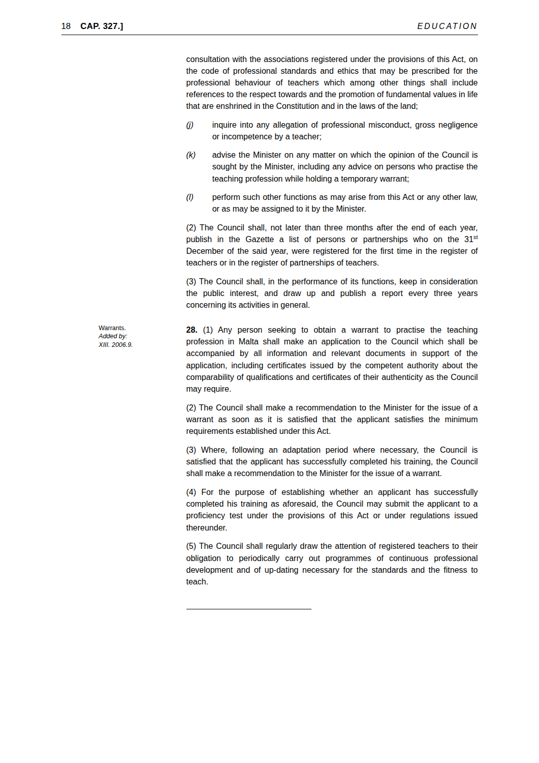18 CAP. 327.] EDUCATION
consultation with the associations registered under the provisions of this Act, on the code of professional standards and ethics that may be prescribed for the professional behaviour of teachers which among other things shall include references to the respect towards and the promotion of fundamental values in life that are enshrined in the Constitution and in the laws of the land;
(j) inquire into any allegation of professional misconduct, gross negligence or incompetence by a teacher;
(k) advise the Minister on any matter on which the opinion of the Council is sought by the Minister, including any advice on persons who practise the teaching profession while holding a temporary warrant;
(l) perform such other functions as may arise from this Act or any other law, or as may be assigned to it by the Minister.
(2) The Council shall, not later than three months after the end of each year, publish in the Gazette a list of persons or partnerships who on the 31st December of the said year, were registered for the first time in the register of teachers or in the register of partnerships of teachers.
(3) The Council shall, in the performance of its functions, keep in consideration the public interest, and draw up and publish a report every three years concerning its activities in general.
Warrants.
Added by:
XIII. 2006.9.
28. (1) Any person seeking to obtain a warrant to practise the teaching profession in Malta shall make an application to the Council which shall be accompanied by all information and relevant documents in support of the application, including certificates issued by the competent authority about the comparability of qualifications and certificates of their authenticity as the Council may require.
(2) The Council shall make a recommendation to the Minister for the issue of a warrant as soon as it is satisfied that the applicant satisfies the minimum requirements established under this Act.
(3) Where, following an adaptation period where necessary, the Council is satisfied that the applicant has successfully completed his training, the Council shall make a recommendation to the Minister for the issue of a warrant.
(4) For the purpose of establishing whether an applicant has successfully completed his training as aforesaid, the Council may submit the applicant to a proficiency test under the provisions of this Act or under regulations issued thereunder.
(5) The Council shall regularly draw the attention of registered teachers to their obligation to periodically carry out programmes of continuous professional development and of up-dating necessary for the standards and the fitness to teach.